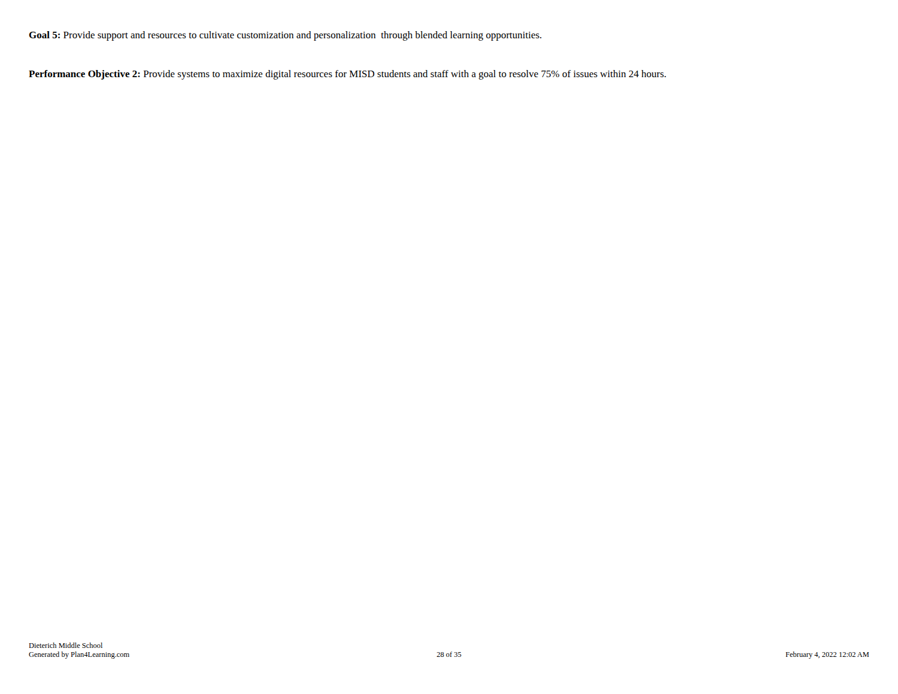Goal 5: Provide support and resources to cultivate customization and personalization through blended learning opportunities.
Performance Objective 2: Provide systems to maximize digital resources for MISD students and staff with a goal to resolve 75% of issues within 24 hours.
Dieterich Middle School
Generated by Plan4Learning.com
28 of 35
February 4, 2022 12:02 AM